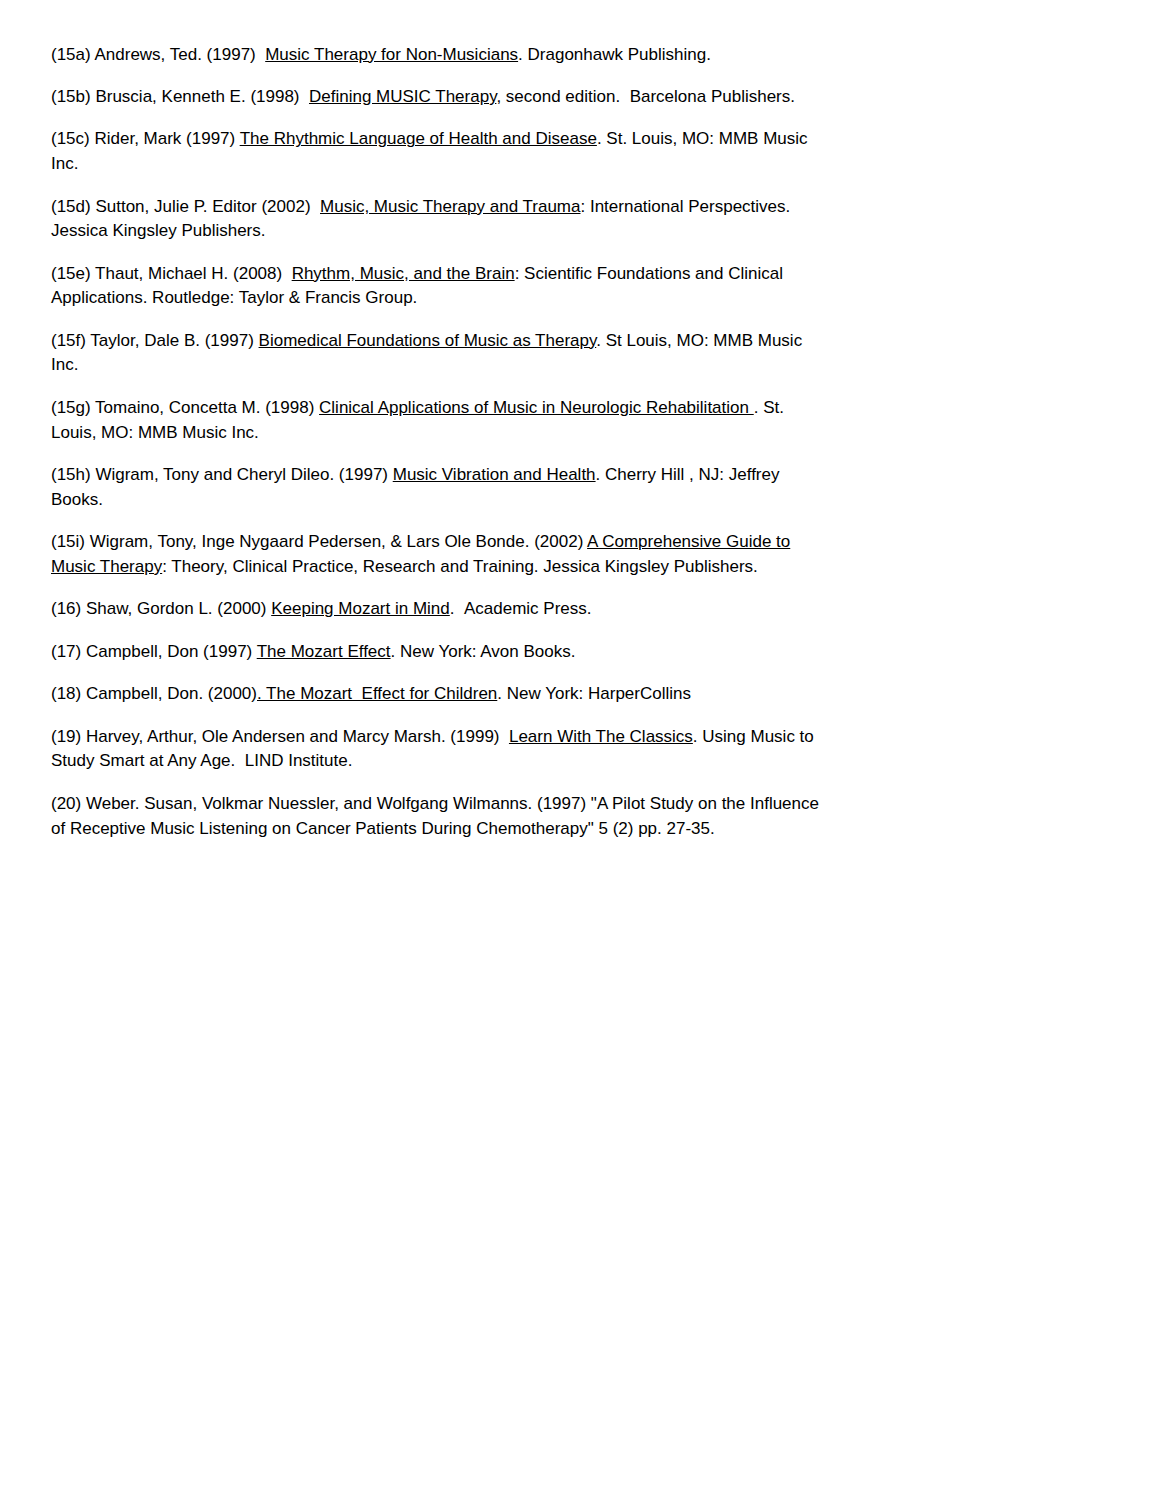(15a) Andrews, Ted. (1997) Music Therapy for Non-Musicians. Dragonhawk Publishing.
(15b) Bruscia, Kenneth E. (1998) Defining MUSIC Therapy, second edition. Barcelona Publishers.
(15c) Rider, Mark (1997) The Rhythmic Language of Health and Disease. St. Louis, MO: MMB Music Inc.
(15d) Sutton, Julie P. Editor (2002) Music, Music Therapy and Trauma: International Perspectives. Jessica Kingsley Publishers.
(15e) Thaut, Michael H. (2008) Rhythm, Music, and the Brain: Scientific Foundations and Clinical Applications. Routledge: Taylor & Francis Group.
(15f) Taylor, Dale B. (1997) Biomedical Foundations of Music as Therapy. St Louis, MO: MMB Music Inc.
(15g) Tomaino, Concetta M. (1998) Clinical Applications of Music in Neurologic Rehabilitation . St. Louis, MO: MMB Music Inc.
(15h) Wigram, Tony and Cheryl Dileo. (1997) Music Vibration and Health. Cherry Hill , NJ: Jeffrey Books.
(15i) Wigram, Tony, Inge Nygaard Pedersen, & Lars Ole Bonde. (2002) A Comprehensive Guide to Music Therapy: Theory, Clinical Practice, Research and Training. Jessica Kingsley Publishers.
(16) Shaw, Gordon L. (2000) Keeping Mozart in Mind. Academic Press.
(17) Campbell, Don (1997) The Mozart Effect. New York: Avon Books.
(18) Campbell, Don. (2000). The Mozart Effect for Children. New York: HarperCollins
(19) Harvey, Arthur, Ole Andersen and Marcy Marsh. (1999) Learn With The Classics. Using Music to Study Smart at Any Age. LIND Institute.
(20) Weber. Susan, Volkmar Nuessler, and Wolfgang Wilmanns. (1997) "A Pilot Study on the Influence of Receptive Music Listening on Cancer Patients During Chemotherapy" 5 (2) pp. 27-35.